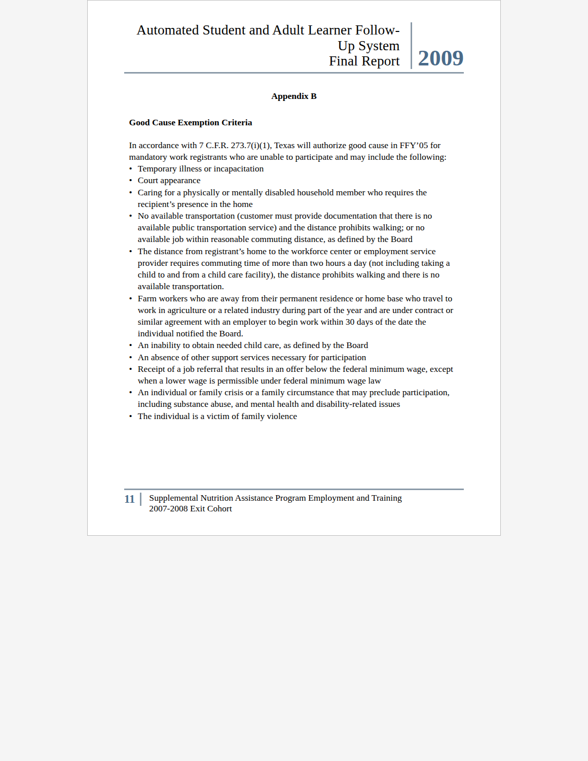Automated Student and Adult Learner Follow-Up System
Final Report
2009
Appendix B
Good Cause Exemption Criteria
In accordance with 7 C.F.R. 273.7(i)(1), Texas will authorize good cause in FFY’05 for mandatory work registrants who are unable to participate and may include the following:
Temporary illness or incapacitation
Court appearance
Caring for a physically or mentally disabled household member who requires the recipient’s presence in the home
No available transportation (customer must provide documentation that there is no available public transportation service) and the distance prohibits walking; or no available job within reasonable commuting distance, as defined by the Board
The distance from registrant’s home to the workforce center or employment service provider requires commuting time of more than two hours a day (not including taking a child to and from a child care facility), the distance prohibits walking and there is no available transportation.
Farm workers who are away from their permanent residence or home base who travel to work in agriculture or a related industry during part of the year and are under contract or similar agreement with an employer to begin work within 30 days of the date the individual notified the Board.
An inability to obtain needed child care, as defined by the Board
An absence of other support services necessary for participation
Receipt of a job referral that results in an offer below the federal minimum wage, except when a lower wage is permissible under federal minimum wage law
An individual or family crisis or a family circumstance that may preclude participation, including substance abuse, and mental health and disability-related issues
The individual is a victim of family violence
11
Supplemental Nutrition Assistance Program Employment and Training
2007-2008 Exit Cohort